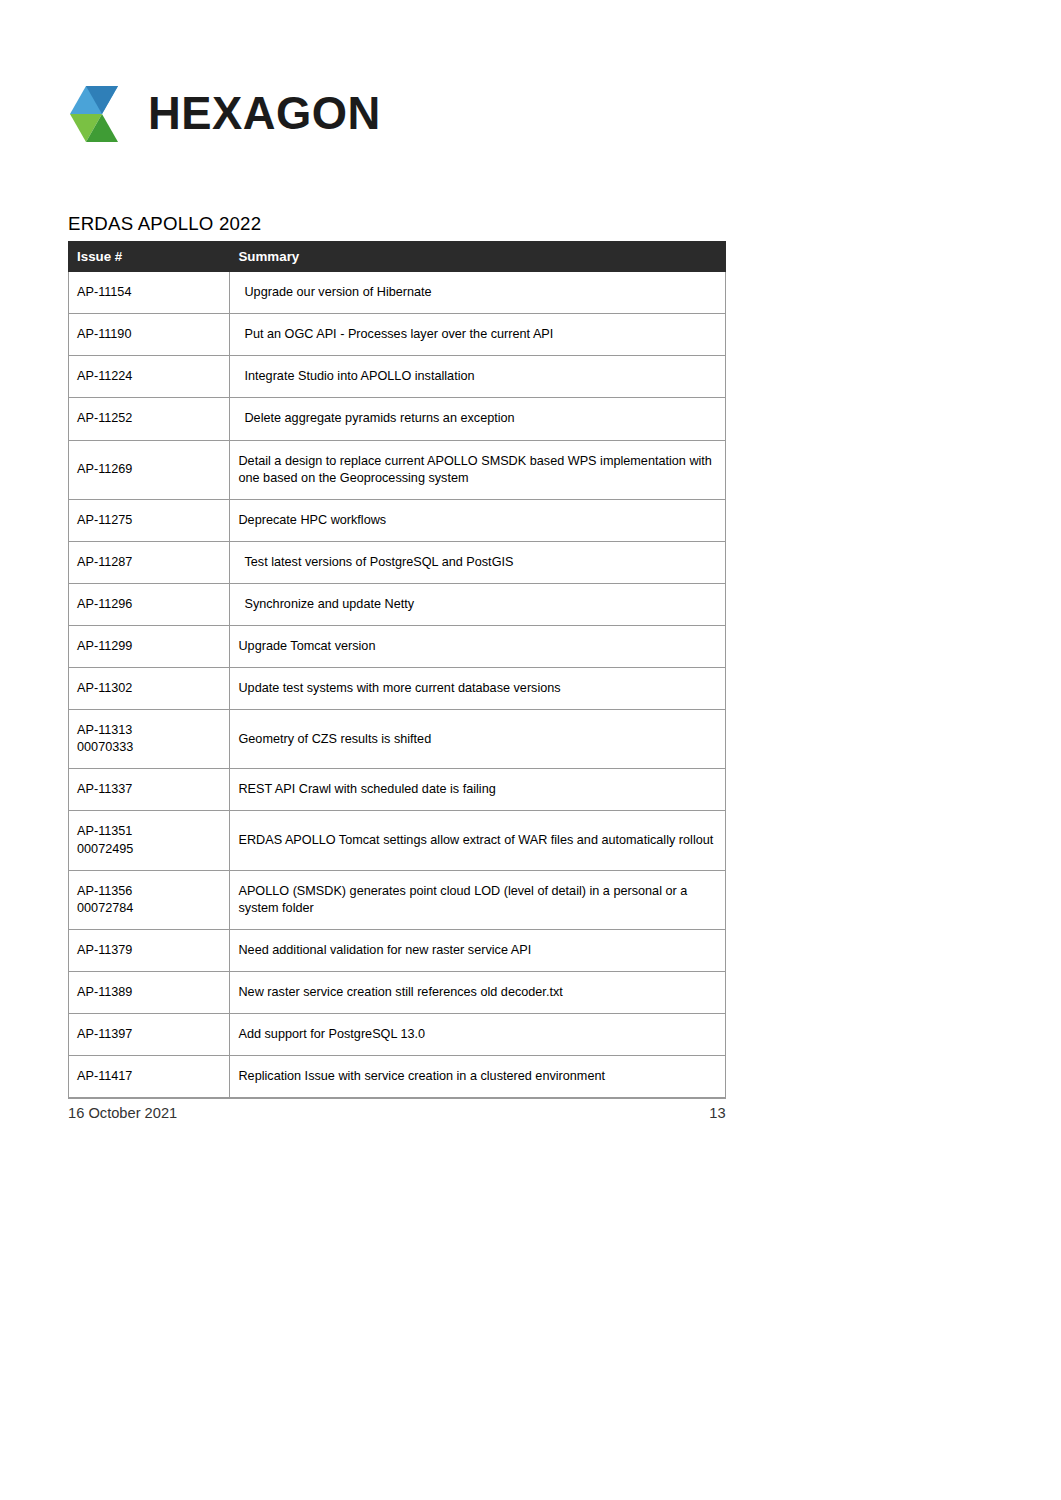HEXAGON
ERDAS APOLLO 2022
| Issue # | Summary |
| --- | --- |
| AP-11154 | Upgrade our version of Hibernate |
| AP-11190 | Put an OGC API - Processes layer over the current API |
| AP-11224 | Integrate Studio into APOLLO installation |
| AP-11252 | Delete aggregate pyramids returns an exception |
| AP-11269 | Detail a design to replace current APOLLO SMSDK based WPS implementation with one based on the Geoprocessing system |
| AP-11275 | Deprecate HPC workflows |
| AP-11287 | Test latest versions of PostgreSQL and PostGIS |
| AP-11296 | Synchronize and update Netty |
| AP-11299 | Upgrade Tomcat version |
| AP-11302 | Update test systems with more current database versions |
| AP-11313 00070333 | Geometry of CZS results is shifted |
| AP-11337 | REST API Crawl with scheduled date is failing |
| AP-11351 00072495 | ERDAS APOLLO Tomcat settings allow extract of WAR files and automatically rollout |
| AP-11356 00072784 | APOLLO (SMSDK) generates point cloud LOD (level of detail) in a personal or a system folder |
| AP-11379 | Need additional validation for new raster service API |
| AP-11389 | New raster service creation still references old decoder.txt |
| AP-11397 | Add support for PostgreSQL 13.0 |
| AP-11417 | Replication Issue with service creation in a clustered environment |
16 October 2021 13